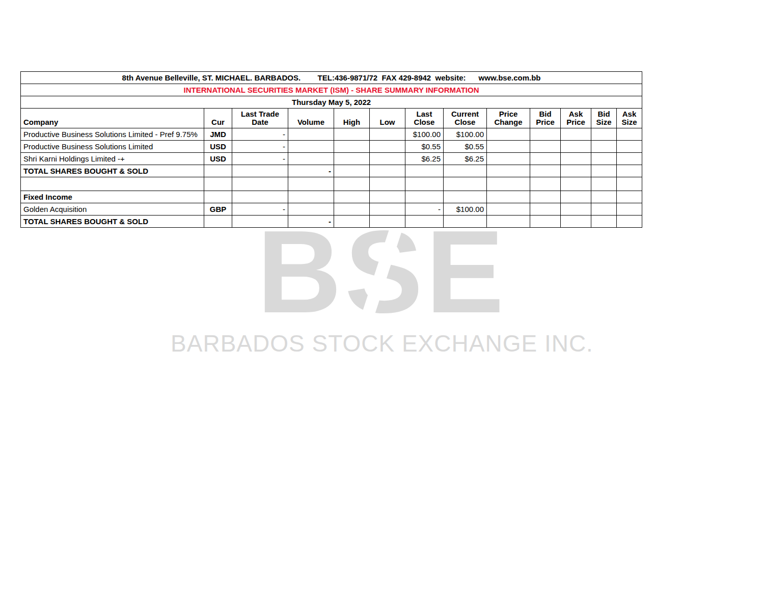BSE
BARBADOS STOCK EXCHANGE INC.
| 8th Avenue Belleville, ST. MICHAEL. BARBADOS. TEL:436-9871/72 FAX 429-8942 website: www.bse.com.bb |
| INTERNATIONAL SECURITIES MARKET (ISM) - SHARE SUMMARY INFORMATION |
| Thursday May 5, 2022 |
| Company | Cur | Last Trade Date | Volume | High | Low | Last Close | Current Close | Price Change | Bid Price | Ask Price | Bid Size | Ask Size |
| Productive Business Solutions Limited - Pref 9.75% | JMD | - | | | | $100.00 | $100.00 | | | | | |
| Productive Business Solutions Limited | USD | - | | | | $0.55 | $0.55 | | | | | |
| Shri Karni Holdings Limited -+ | USD | - | | | | $6.25 | $6.25 | | | | | |
| TOTAL SHARES BOUGHT & SOLD | | | - | | | | | | | | | |
| Fixed Income | | | | | | | | | | | | |
| Golden Acquisition | GBP | - | | | | - | $100.00 | | | | | |
| TOTAL SHARES BOUGHT & SOLD | | | - | | | | | | | | | |